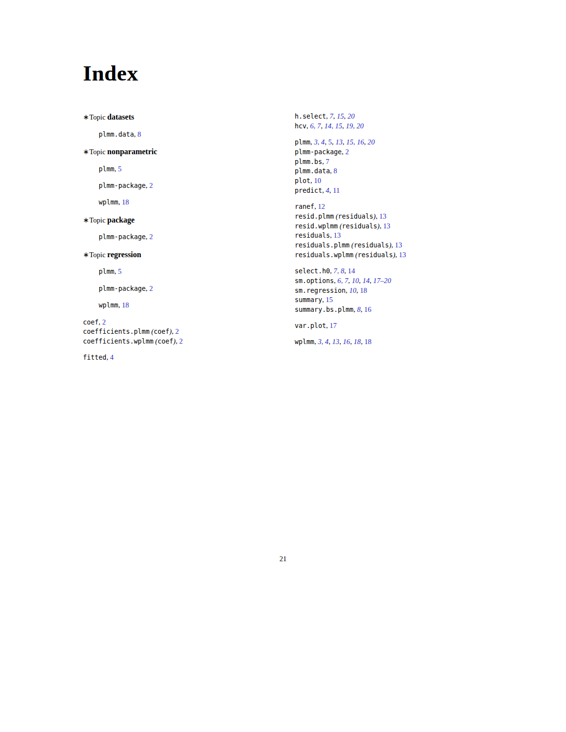Index
∗Topic datasets
plmm.data, 8
∗Topic nonparametric
plmm, 5
plmm-package, 2
wplmm, 18
∗Topic package
plmm-package, 2
∗Topic regression
plmm, 5
plmm-package, 2
wplmm, 18
coef, 2
coefficients.plmm (coef), 2
coefficients.wplmm (coef), 2
fitted, 4
h.select, 7, 15, 20
hcv, 6, 7, 14, 15, 19, 20
plmm, 3, 4, 5, 13, 15, 16, 20
plmm-package, 2
plmm.bs, 7
plmm.data, 8
plot, 10
predict, 4, 11
ranef, 12
resid.plmm (residuals), 13
resid.wplmm (residuals), 13
residuals, 13
residuals.plmm (residuals), 13
residuals.wplmm (residuals), 13
select.h0, 7, 8, 14
sm.options, 6, 7, 10, 14, 17–20
sm.regression, 10, 18
summary, 15
summary.bs.plmm, 8, 16
var.plot, 17
wplmm, 3, 4, 13, 16, 18, 18
21